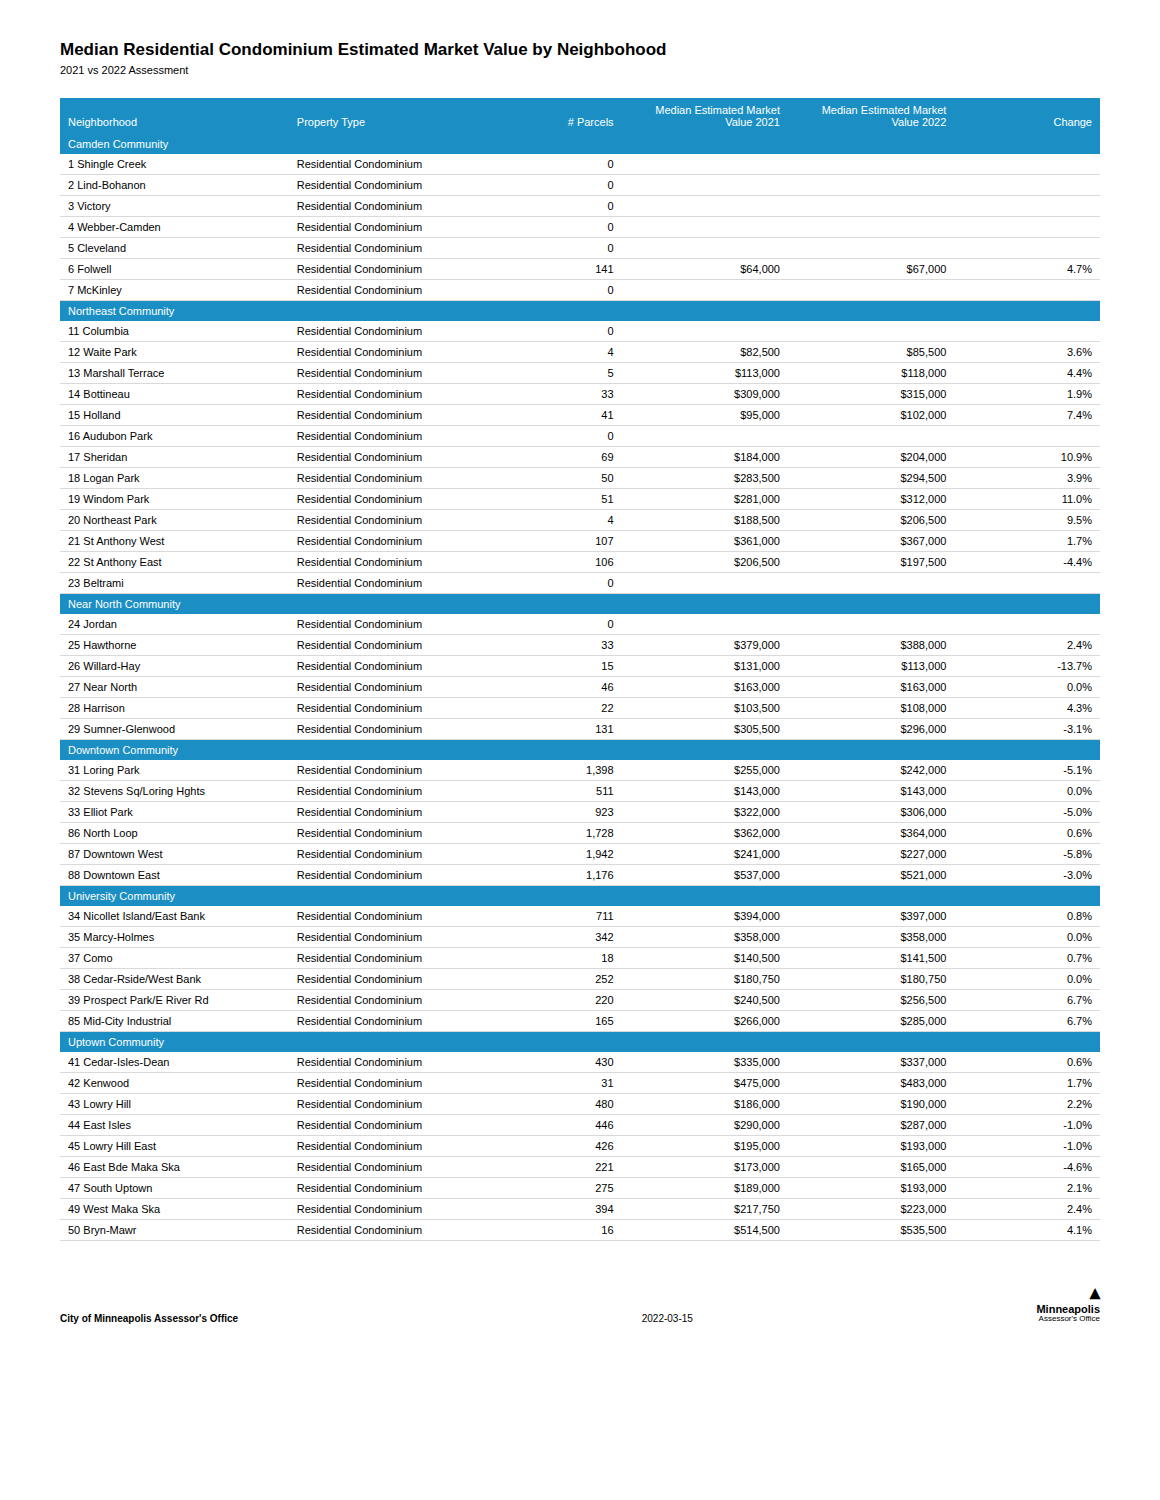Median Residential Condominium Estimated Market Value by Neighbohood
2021 vs 2022 Assessment
| Neighborhood | Property Type | # Parcels | Median Estimated Market Value 2021 | Median Estimated Market Value 2022 | Change |
| --- | --- | --- | --- | --- | --- |
| Camden Community |
| 1 Shingle Creek | Residential Condominium | 0 | | | |
| 2 Lind-Bohanon | Residential Condominium | 0 | | | |
| 3 Victory | Residential Condominium | 0 | | | |
| 4 Webber-Camden | Residential Condominium | 0 | | | |
| 5 Cleveland | Residential Condominium | 0 | | | |
| 6 Folwell | Residential Condominium | 141 | $64,000 | $67,000 | 4.7% |
| 7 McKinley | Residential Condominium | 0 | | | |
| Northeast Community |
| 11 Columbia | Residential Condominium | 0 | | | |
| 12 Waite Park | Residential Condominium | 4 | $82,500 | $85,500 | 3.6% |
| 13 Marshall Terrace | Residential Condominium | 5 | $113,000 | $118,000 | 4.4% |
| 14 Bottineau | Residential Condominium | 33 | $309,000 | $315,000 | 1.9% |
| 15 Holland | Residential Condominium | 41 | $95,000 | $102,000 | 7.4% |
| 16 Audubon Park | Residential Condominium | 0 | | | |
| 17 Sheridan | Residential Condominium | 69 | $184,000 | $204,000 | 10.9% |
| 18 Logan Park | Residential Condominium | 50 | $283,500 | $294,500 | 3.9% |
| 19 Windom Park | Residential Condominium | 51 | $281,000 | $312,000 | 11.0% |
| 20 Northeast Park | Residential Condominium | 4 | $188,500 | $206,500 | 9.5% |
| 21 St Anthony West | Residential Condominium | 107 | $361,000 | $367,000 | 1.7% |
| 22 St Anthony East | Residential Condominium | 106 | $206,500 | $197,500 | -4.4% |
| 23 Beltrami | Residential Condominium | 0 | | | |
| Near North Community |
| 24 Jordan | Residential Condominium | 0 | | | |
| 25 Hawthorne | Residential Condominium | 33 | $379,000 | $388,000 | 2.4% |
| 26 Willard-Hay | Residential Condominium | 15 | $131,000 | $113,000 | -13.7% |
| 27 Near North | Residential Condominium | 46 | $163,000 | $163,000 | 0.0% |
| 28 Harrison | Residential Condominium | 22 | $103,500 | $108,000 | 4.3% |
| 29 Sumner-Glenwood | Residential Condominium | 131 | $305,500 | $296,000 | -3.1% |
| Downtown Community |
| 31 Loring Park | Residential Condominium | 1,398 | $255,000 | $242,000 | -5.1% |
| 32 Stevens Sq/Loring Hghts | Residential Condominium | 511 | $143,000 | $143,000 | 0.0% |
| 33 Elliot Park | Residential Condominium | 923 | $322,000 | $306,000 | -5.0% |
| 86 North Loop | Residential Condominium | 1,728 | $362,000 | $364,000 | 0.6% |
| 87 Downtown West | Residential Condominium | 1,942 | $241,000 | $227,000 | -5.8% |
| 88 Downtown East | Residential Condominium | 1,176 | $537,000 | $521,000 | -3.0% |
| University Community |
| 34 Nicollet Island/East Bank | Residential Condominium | 711 | $394,000 | $397,000 | 0.8% |
| 35 Marcy-Holmes | Residential Condominium | 342 | $358,000 | $358,000 | 0.0% |
| 37 Como | Residential Condominium | 18 | $140,500 | $141,500 | 0.7% |
| 38 Cedar-Rside/West Bank | Residential Condominium | 252 | $180,750 | $180,750 | 0.0% |
| 39 Prospect Park/E River Rd | Residential Condominium | 220 | $240,500 | $256,500 | 6.7% |
| 85 Mid-City Industrial | Residential Condominium | 165 | $266,000 | $285,000 | 6.7% |
| Uptown Community |
| 41 Cedar-Isles-Dean | Residential Condominium | 430 | $335,000 | $337,000 | 0.6% |
| 42 Kenwood | Residential Condominium | 31 | $475,000 | $483,000 | 1.7% |
| 43 Lowry Hill | Residential Condominium | 480 | $186,000 | $190,000 | 2.2% |
| 44 East Isles | Residential Condominium | 446 | $290,000 | $287,000 | -1.0% |
| 45 Lowry Hill East | Residential Condominium | 426 | $195,000 | $193,000 | -1.0% |
| 46 East Bde Maka Ska | Residential Condominium | 221 | $173,000 | $165,000 | -4.6% |
| 47 South Uptown | Residential Condominium | 275 | $189,000 | $193,000 | 2.1% |
| 49 West Maka Ska | Residential Condominium | 394 | $217,750 | $223,000 | 2.4% |
| 50 Bryn-Mawr | Residential Condominium | 16 | $514,500 | $535,500 | 4.1% |
City of Minneapolis Assessor's Office
2022-03-15
▴
Minneapolis
Assessor's Office